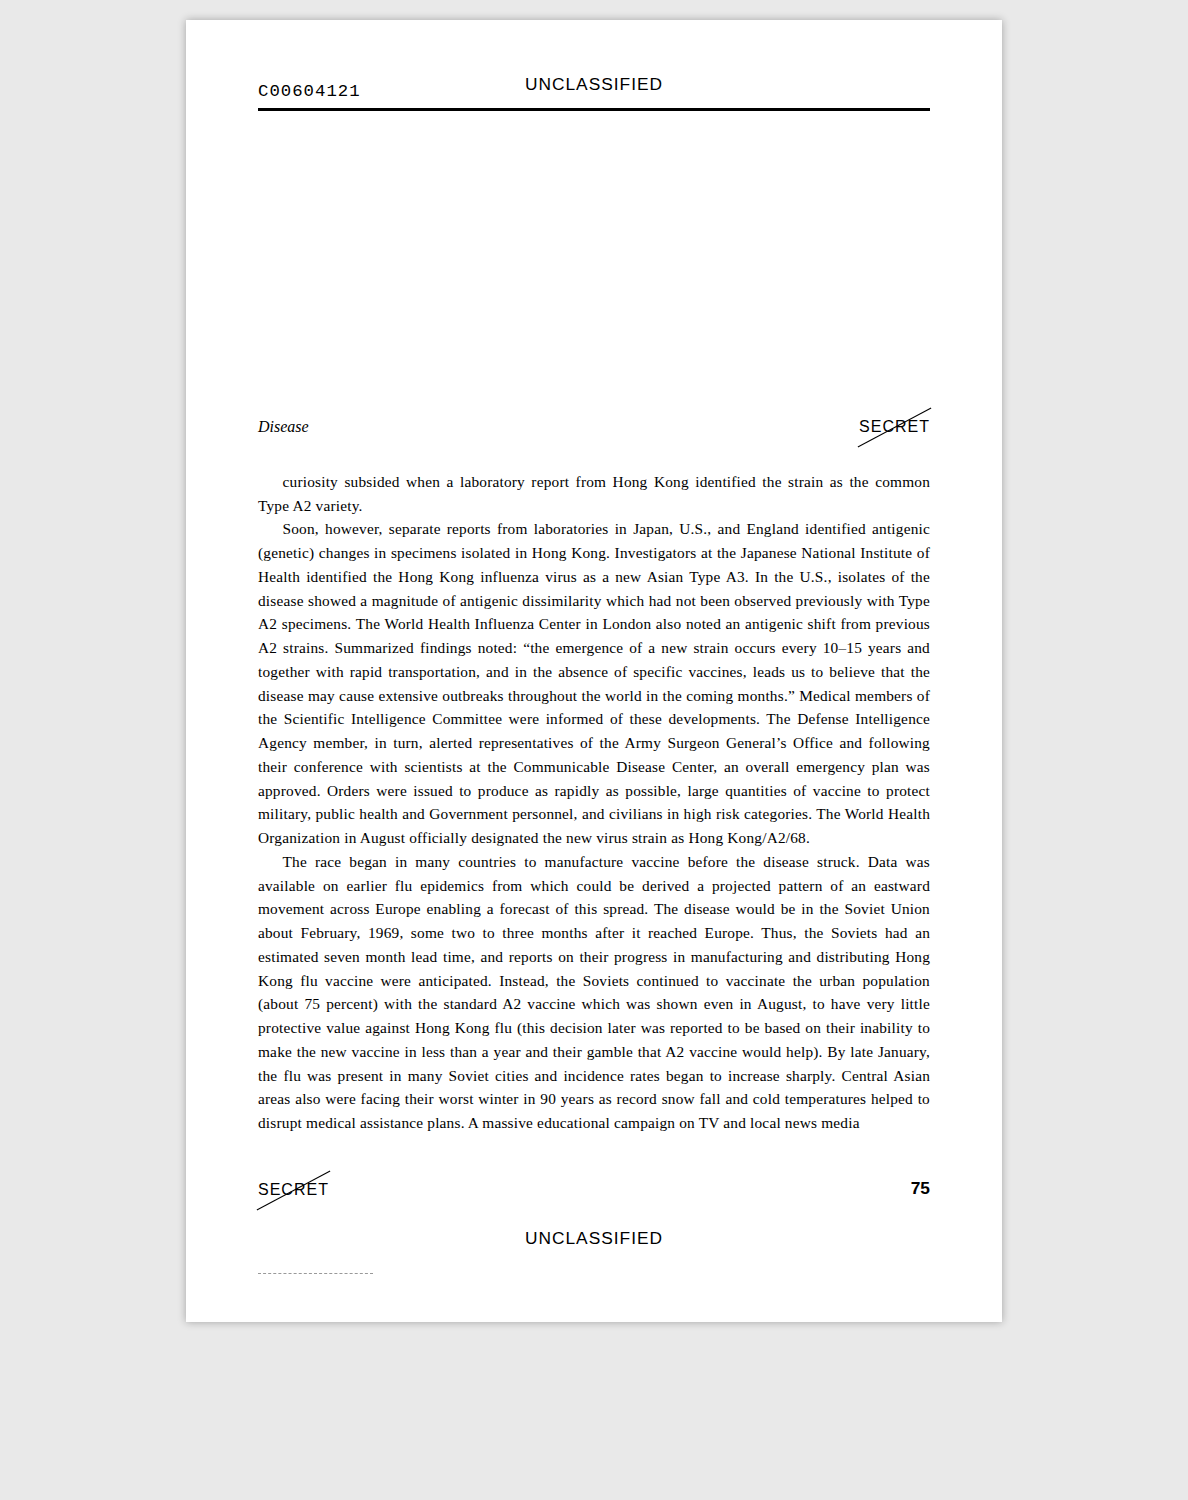C00604121
UNCLASSIFIED
Disease
SECRET
curiosity subsided when a laboratory report from Hong Kong identified the strain as the common Type A2 variety.
Soon, however, separate reports from laboratories in Japan, U.S., and England identified antigenic (genetic) changes in specimens isolated in Hong Kong. Investigators at the Japanese National Institute of Health identified the Hong Kong influenza virus as a new Asian Type A3. In the U.S., isolates of the disease showed a magnitude of antigenic dissimilarity which had not been observed previously with Type A2 specimens. The World Health Influenza Center in London also noted an antigenic shift from previous A2 strains. Summarized findings noted: “the emergence of a new strain occurs every 10–15 years and together with rapid transportation, and in the absence of specific vaccines, leads us to believe that the disease may cause extensive outbreaks throughout the world in the coming months.” Medical members of the Scientific Intelligence Committee were informed of these developments. The Defense Intelligence Agency member, in turn, alerted representatives of the Army Surgeon General’s Office and following their conference with scientists at the Communicable Disease Center, an overall emergency plan was approved. Orders were issued to produce as rapidly as possible, large quantities of vaccine to protect military, public health and Government personnel, and civilians in high risk categories. The World Health Organization in August officially designated the new virus strain as Hong Kong/A2/68.
The race began in many countries to manufacture vaccine before the disease struck. Data was available on earlier flu epidemics from which could be derived a projected pattern of an eastward movement across Europe enabling a forecast of this spread. The disease would be in the Soviet Union about February, 1969, some two to three months after it reached Europe. Thus, the Soviets had an estimated seven month lead time, and reports on their progress in manufacturing and distributing Hong Kong flu vaccine were anticipated. Instead, the Soviets continued to vaccinate the urban population (about 75 percent) with the standard A2 vaccine which was shown even in August, to have very little protective value against Hong Kong flu (this decision later was reported to be based on their inability to make the new vaccine in less than a year and their gamble that A2 vaccine would help). By late January, the flu was present in many Soviet cities and incidence rates began to increase sharply. Central Asian areas also were facing their worst winter in 90 years as record snow fall and cold temperatures helped to disrupt medical assistance plans. A massive educational campaign on TV and local news media
SECRET
75
UNCLASSIFIED